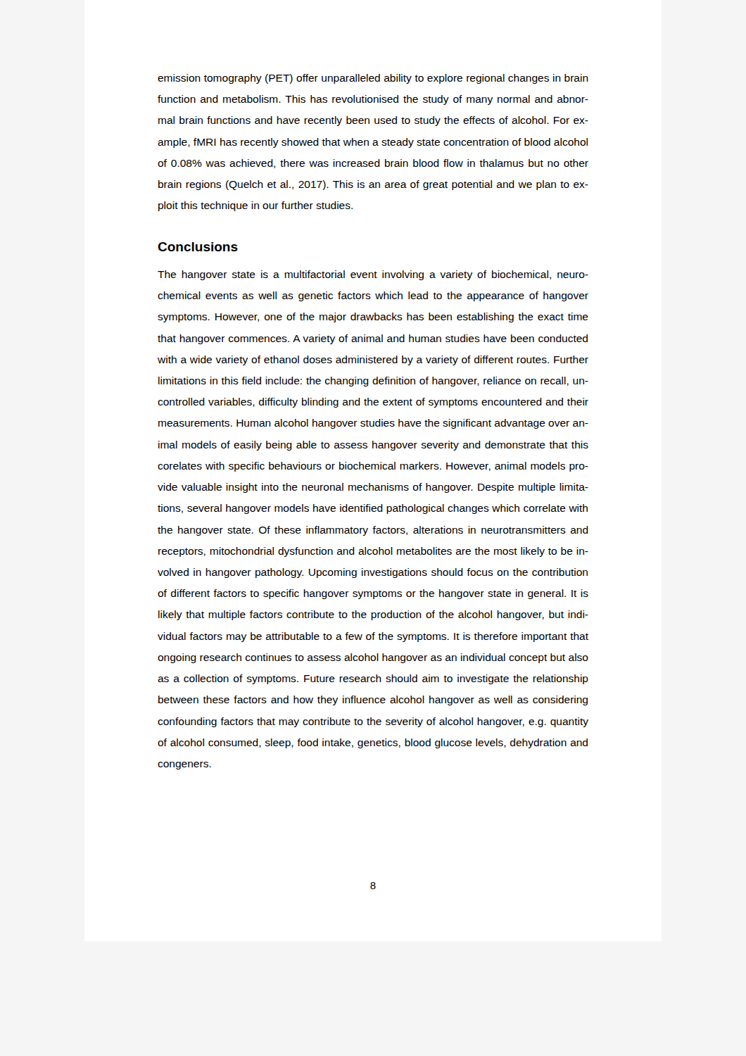emission tomography (PET) offer unparalleled ability to explore regional changes in brain function and metabolism. This has revolutionised the study of many normal and abnormal brain functions and have recently been used to study the effects of alcohol. For example, fMRI has recently showed that when a steady state concentration of blood alcohol of 0.08% was achieved, there was increased brain blood flow in thalamus but no other brain regions (Quelch et al., 2017). This is an area of great potential and we plan to exploit this technique in our further studies.
Conclusions
The hangover state is a multifactorial event involving a variety of biochemical, neurochemical events as well as genetic factors which lead to the appearance of hangover symptoms. However, one of the major drawbacks has been establishing the exact time that hangover commences. A variety of animal and human studies have been conducted with a wide variety of ethanol doses administered by a variety of different routes. Further limitations in this field include: the changing definition of hangover, reliance on recall, uncontrolled variables, difficulty blinding and the extent of symptoms encountered and their measurements. Human alcohol hangover studies have the significant advantage over animal models of easily being able to assess hangover severity and demonstrate that this corelates with specific behaviours or biochemical markers. However, animal models provide valuable insight into the neuronal mechanisms of hangover. Despite multiple limitations, several hangover models have identified pathological changes which correlate with the hangover state. Of these inflammatory factors, alterations in neurotransmitters and receptors, mitochondrial dysfunction and alcohol metabolites are the most likely to be involved in hangover pathology. Upcoming investigations should focus on the contribution of different factors to specific hangover symptoms or the hangover state in general. It is likely that multiple factors contribute to the production of the alcohol hangover, but individual factors may be attributable to a few of the symptoms. It is therefore important that ongoing research continues to assess alcohol hangover as an individual concept but also as a collection of symptoms. Future research should aim to investigate the relationship between these factors and how they influence alcohol hangover as well as considering confounding factors that may contribute to the severity of alcohol hangover, e.g. quantity of alcohol consumed, sleep, food intake, genetics, blood glucose levels, dehydration and congeners.
8